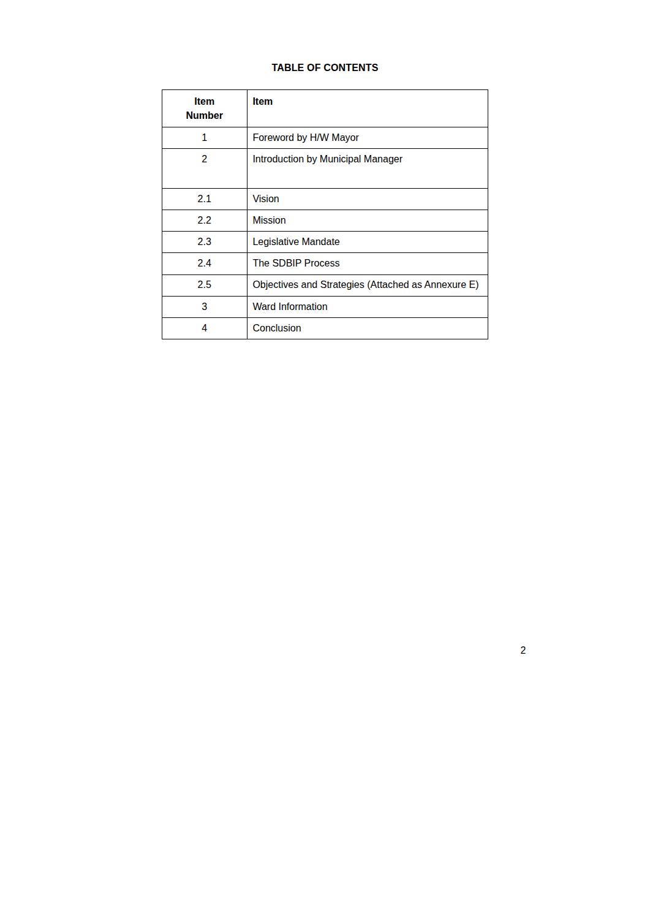TABLE OF CONTENTS
| Item Number | Item |
| --- | --- |
| 1 | Foreword by H/W Mayor |
| 2 | Introduction by Municipal Manager |
| 2.1 | Vision |
| 2.2 | Mission |
| 2.3 | Legislative Mandate |
| 2.4 | The SDBIP Process |
| 2.5 | Objectives and Strategies (Attached as Annexure E) |
| 3 | Ward Information |
| 4 | Conclusion |
2